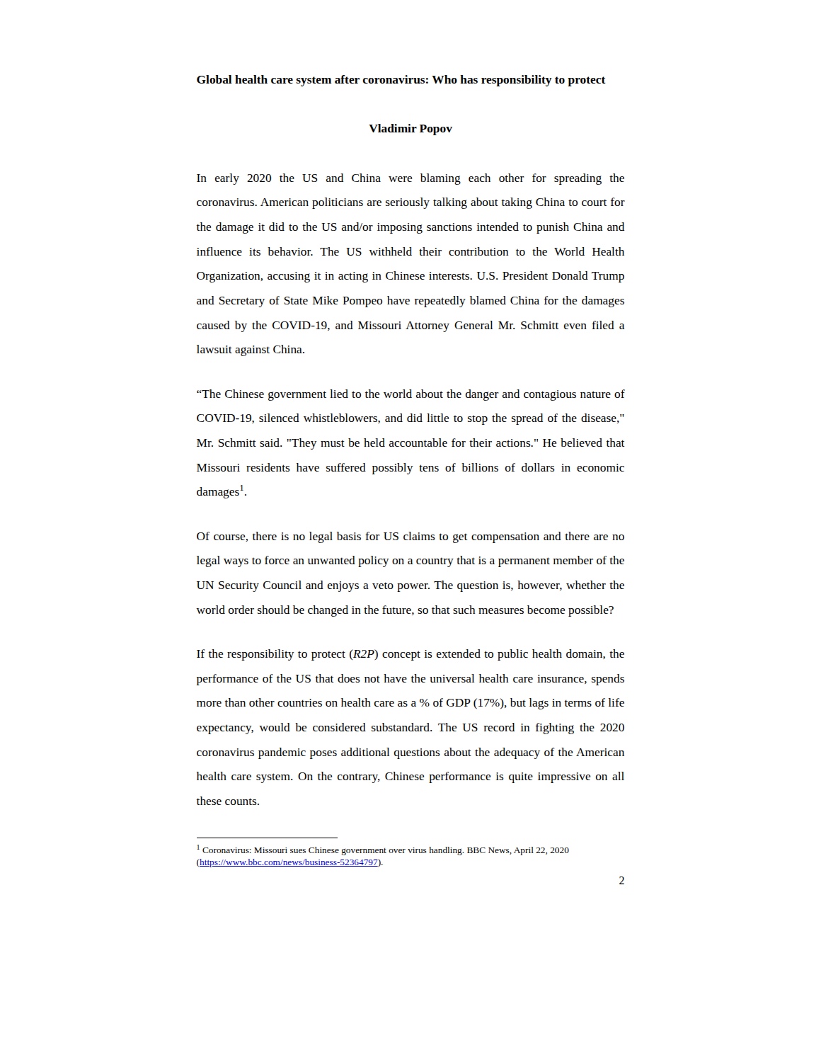Global health care system after coronavirus: Who has responsibility to protect
Vladimir Popov
In early 2020 the US and China were blaming each other for spreading the coronavirus. American politicians are seriously talking about taking China to court for the damage it did to the US and/or imposing sanctions intended to punish China and influence its behavior. The US withheld their contribution to the World Health Organization, accusing it in acting in Chinese interests. U.S. President Donald Trump and Secretary of State Mike Pompeo have repeatedly blamed China for the damages caused by the COVID-19, and Missouri Attorney General Mr. Schmitt even filed a lawsuit against China.
“The Chinese government lied to the world about the danger and contagious nature of COVID-19, silenced whistleblowers, and did little to stop the spread of the disease," Mr. Schmitt said. "They must be held accountable for their actions." He believed that Missouri residents have suffered possibly tens of billions of dollars in economic damages1.
Of course, there is no legal basis for US claims to get compensation and there are no legal ways to force an unwanted policy on a country that is a permanent member of the UN Security Council and enjoys a veto power. The question is, however, whether the world order should be changed in the future, so that such measures become possible?
If the responsibility to protect (R2P) concept is extended to public health domain, the performance of the US that does not have the universal health care insurance, spends more than other countries on health care as a % of GDP (17%), but lags in terms of life expectancy, would be considered substandard. The US record in fighting the 2020 coronavirus pandemic poses additional questions about the adequacy of the American health care system. On the contrary, Chinese performance is quite impressive on all these counts.
1 Coronavirus: Missouri sues Chinese government over virus handling. BBC News, April 22, 2020 (https://www.bbc.com/news/business-52364797).
2